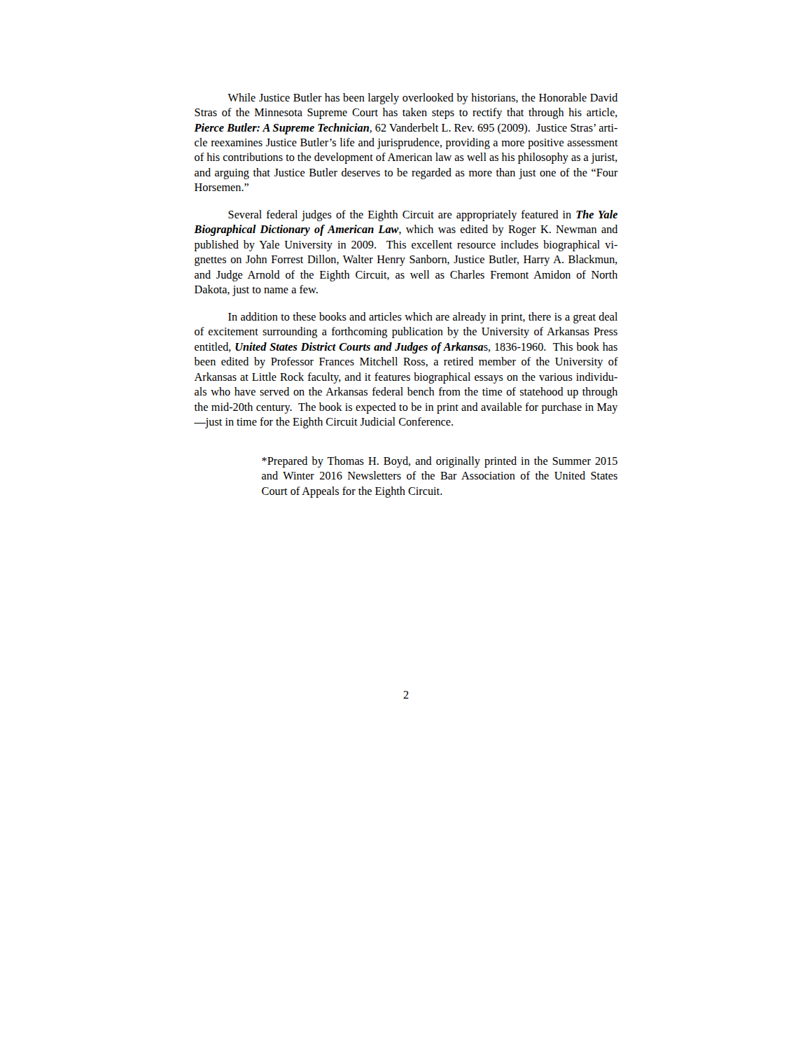While Justice Butler has been largely overlooked by historians, the Honorable David Stras of the Minnesota Supreme Court has taken steps to rectify that through his article, Pierce Butler: A Supreme Technician, 62 Vanderbelt L. Rev. 695 (2009). Justice Stras’ article reexamines Justice Butler’s life and jurisprudence, providing a more positive assessment of his contributions to the development of American law as well as his philosophy as a jurist, and arguing that Justice Butler deserves to be regarded as more than just one of the “Four Horsemen.”
Several federal judges of the Eighth Circuit are appropriately featured in The Yale Biographical Dictionary of American Law, which was edited by Roger K. Newman and published by Yale University in 2009. This excellent resource includes biographical vignettes on John Forrest Dillon, Walter Henry Sanborn, Justice Butler, Harry A. Blackmun, and Judge Arnold of the Eighth Circuit, as well as Charles Fremont Amidon of North Dakota, just to name a few.
In addition to these books and articles which are already in print, there is a great deal of excitement surrounding a forthcoming publication by the University of Arkansas Press entitled, United States District Courts and Judges of Arkansas, 1836-1960. This book has been edited by Professor Frances Mitchell Ross, a retired member of the University of Arkansas at Little Rock faculty, and it features biographical essays on the various individuals who have served on the Arkansas federal bench from the time of statehood up through the mid-20th century. The book is expected to be in print and available for purchase in May—just in time for the Eighth Circuit Judicial Conference.
*Prepared by Thomas H. Boyd, and originally printed in the Summer 2015 and Winter 2016 Newsletters of the Bar Association of the United States Court of Appeals for the Eighth Circuit.
2